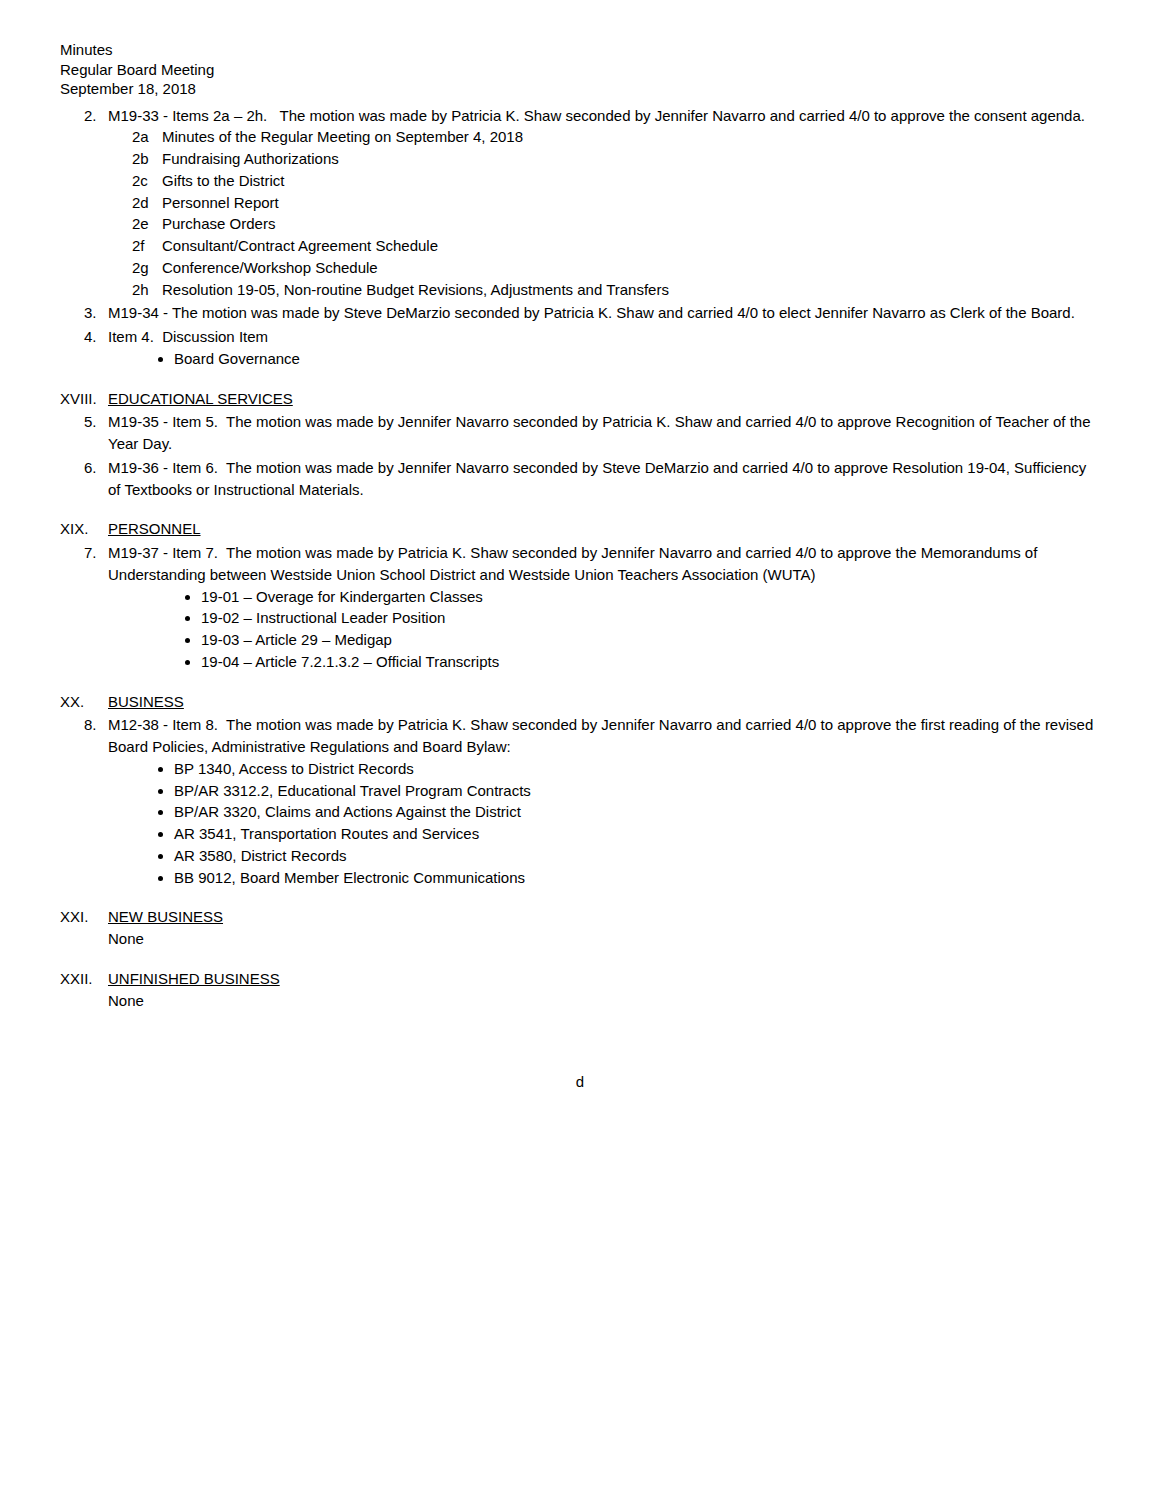Minutes
Regular Board Meeting
September 18, 2018
2.
M19-33 - Items 2a – 2h. The motion was made by Patricia K. Shaw seconded by Jennifer Navarro and carried 4/0 to approve the consent agenda.
2a
Minutes of the Regular Meeting on September 4, 2018
2b
Fundraising Authorizations
2c
Gifts to the District
2d
Personnel Report
2e
Purchase Orders
2f
Consultant/Contract Agreement Schedule
2g
Conference/Workshop Schedule
2h
Resolution 19-05, Non-routine Budget Revisions, Adjustments and Transfers
3.
M19-34 - The motion was made by Steve DeMarzio seconded by Patricia K. Shaw and carried 4/0 to elect Jennifer Navarro as Clerk of the Board.
4.
Item 4. Discussion Item
Board Governance
XVIII. Educational Services
5.
M19-35 - Item 5. The motion was made by Jennifer Navarro seconded by Patricia K. Shaw and carried 4/0 to approve Recognition of Teacher of the Year Day.
6.
M19-36 - Item 6. The motion was made by Jennifer Navarro seconded by Steve DeMarzio and carried 4/0 to approve Resolution 19-04, Sufficiency of Textbooks or Instructional Materials.
XIX. Personnel
7.
M19-37 - Item 7. The motion was made by Patricia K. Shaw seconded by Jennifer Navarro and carried 4/0 to approve the Memorandums of Understanding between Westside Union School District and Westside Union Teachers Association (WUTA)
19-01 – Overage for Kindergarten Classes
19-02 – Instructional Leader Position
19-03 – Article 29 – Medigap
19-04 – Article 7.2.1.3.2 – Official Transcripts
XX. Business
8.
M12-38 - Item 8. The motion was made by Patricia K. Shaw seconded by Jennifer Navarro and carried 4/0 to approve the first reading of the revised Board Policies, Administrative Regulations and Board Bylaw:
BP 1340, Access to District Records
BP/AR 3312.2, Educational Travel Program Contracts
BP/AR 3320, Claims and Actions Against the District
AR 3541, Transportation Routes and Services
AR 3580, District Records
BB 9012, Board Member Electronic Communications
XXI. New Business
None
XXII. Unfinished Business
None
d